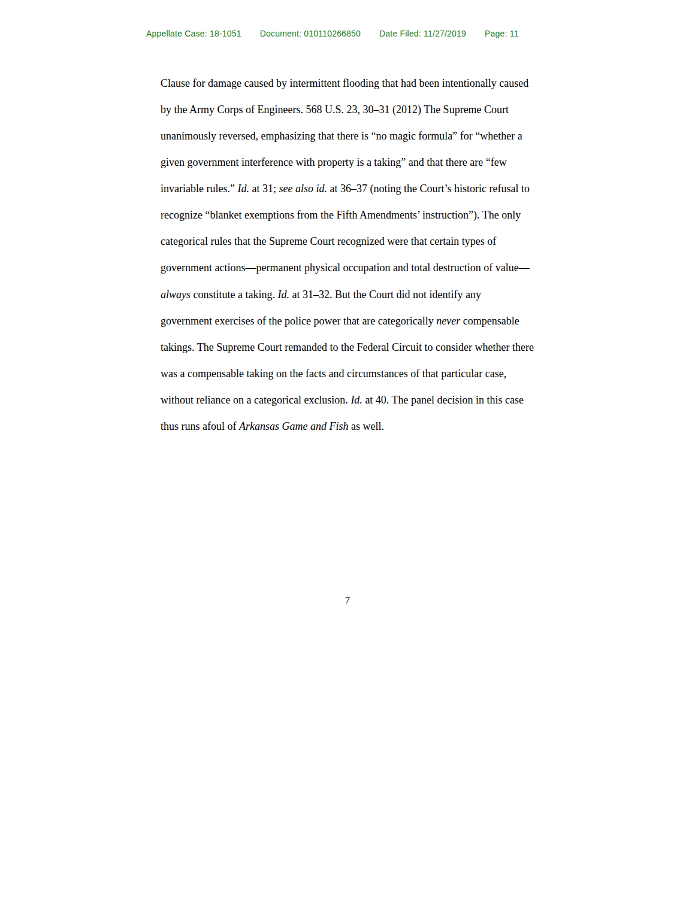Appellate Case: 18-1051 Document: 010110266850 Date Filed: 11/27/2019 Page: 11
Clause for damage caused by intermittent flooding that had been intentionally caused by the Army Corps of Engineers. 568 U.S. 23, 30–31 (2012) The Supreme Court unanimously reversed, emphasizing that there is “no magic formula” for “whether a given government interference with property is a taking” and that there are “few invariable rules.” Id. at 31; see also id. at 36–37 (noting the Court’s historic refusal to recognize “blanket exemptions from the Fifth Amendments’ instruction”). The only categorical rules that the Supreme Court recognized were that certain types of government actions—permanent physical occupation and total destruction of value—always constitute a taking. Id. at 31–32. But the Court did not identify any government exercises of the police power that are categorically never compensable takings. The Supreme Court remanded to the Federal Circuit to consider whether there was a compensable taking on the facts and circumstances of that particular case, without reliance on a categorical exclusion. Id. at 40. The panel decision in this case thus runs afoul of Arkansas Game and Fish as well.
7